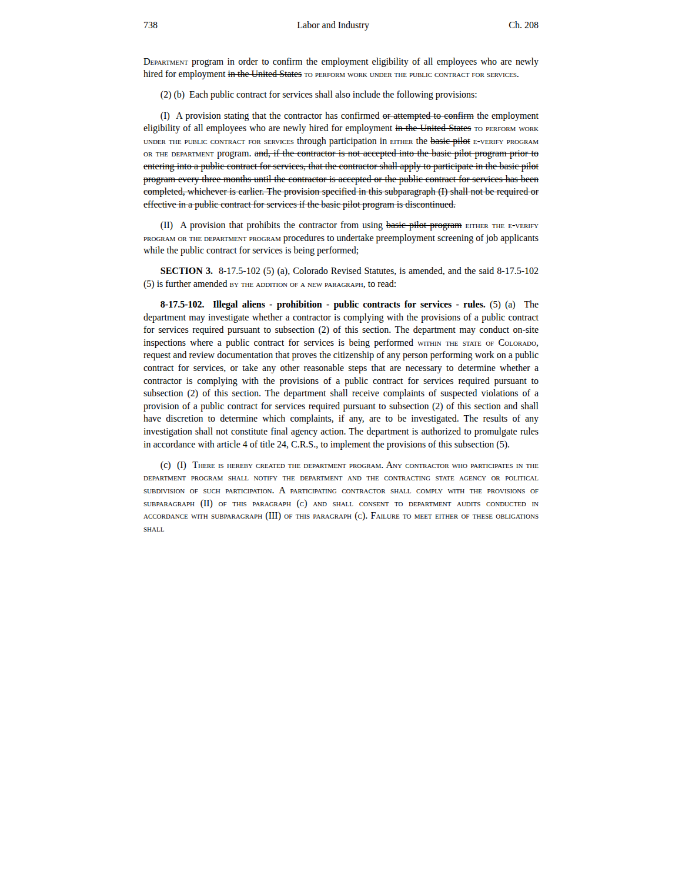738 Labor and Industry Ch. 208
Department program in order to confirm the employment eligibility of all employees who are newly hired for employment in the United States to perform work under the public contract for services.
(2) (b) Each public contract for services shall also include the following provisions:
(I) A provision stating that the contractor has confirmed or attempted to confirm the employment eligibility of all employees who are newly hired for employment in the United States to perform work under the public contract for services through participation in either the basic pilot e-verify program or the department program. and, if the contractor is not accepted into the basic pilot program prior to entering into a public contract for services, that the contractor shall apply to participate in the basic pilot program every three months until the contractor is accepted or the public contract for services has been completed, whichever is earlier. The provision specified in this subparagraph (I) shall not be required or effective in a public contract for services if the basic pilot program is discontinued.
(II) A provision that prohibits the contractor from using basic pilot program either the e-verify program or the department program procedures to undertake preemployment screening of job applicants while the public contract for services is being performed;
SECTION 3. 8-17.5-102 (5) (a), Colorado Revised Statutes, is amended, and the said 8-17.5-102 (5) is further amended by the addition of a new paragraph, to read:
8-17.5-102. Illegal aliens - prohibition - public contracts for services - rules. (5) (a) The department may investigate whether a contractor is complying with the provisions of a public contract for services required pursuant to subsection (2) of this section. The department may conduct on-site inspections where a public contract for services is being performed within the state of Colorado, request and review documentation that proves the citizenship of any person performing work on a public contract for services, or take any other reasonable steps that are necessary to determine whether a contractor is complying with the provisions of a public contract for services required pursuant to subsection (2) of this section. The department shall receive complaints of suspected violations of a provision of a public contract for services required pursuant to subsection (2) of this section and shall have discretion to determine which complaints, if any, are to be investigated. The results of any investigation shall not constitute final agency action. The department is authorized to promulgate rules in accordance with article 4 of title 24, C.R.S., to implement the provisions of this subsection (5).
(c) (I) There is hereby created the department program. Any contractor who participates in the department program shall notify the department and the contracting state agency or political subdivision of such participation. A participating contractor shall comply with the provisions of subparagraph (II) of this paragraph (c) and shall consent to department audits conducted in accordance with subparagraph (III) of this paragraph (c). Failure to meet either of these obligations shall